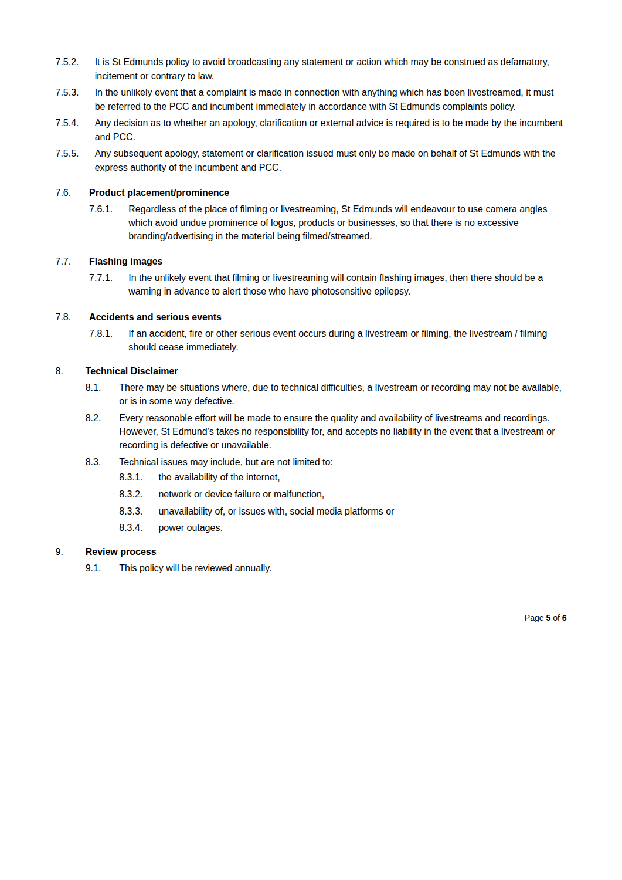7.5.2. It is St Edmunds policy to avoid broadcasting any statement or action which may be construed as defamatory, incitement or contrary to law.
7.5.3. In the unlikely event that a complaint is made in connection with anything which has been livestreamed, it must be referred to the PCC and incumbent immediately in accordance with St Edmunds complaints policy.
7.5.4. Any decision as to whether an apology, clarification or external advice is required is to be made by the incumbent and PCC.
7.5.5. Any subsequent apology, statement or clarification issued must only be made on behalf of St Edmunds with the express authority of the incumbent and PCC.
7.6. Product placement/prominence
7.6.1. Regardless of the place of filming or livestreaming, St Edmunds will endeavour to use camera angles which avoid undue prominence of logos, products or businesses, so that there is no excessive branding/advertising in the material being filmed/streamed.
7.7. Flashing images
7.7.1. In the unlikely event that filming or livestreaming will contain flashing images, then there should be a warning in advance to alert those who have photosensitive epilepsy.
7.8. Accidents and serious events
7.8.1. If an accident, fire or other serious event occurs during a livestream or filming, the livestream / filming should cease immediately.
8.
Technical Disclaimer
8.1. There may be situations where, due to technical difficulties, a livestream or recording may not be available, or is in some way defective.
8.2. Every reasonable effort will be made to ensure the quality and availability of livestreams and recordings. However, St Edmund’s takes no responsibility for, and accepts no liability in the event that a livestream or recording is defective or unavailable.
8.3. Technical issues may include, but are not limited to:
8.3.1. the availability of the internet,
8.3.2. network or device failure or malfunction,
8.3.3. unavailability of, or issues with, social media platforms or
8.3.4. power outages.
9.
Review process
9.1. This policy will be reviewed annually.
Page 5 of 6